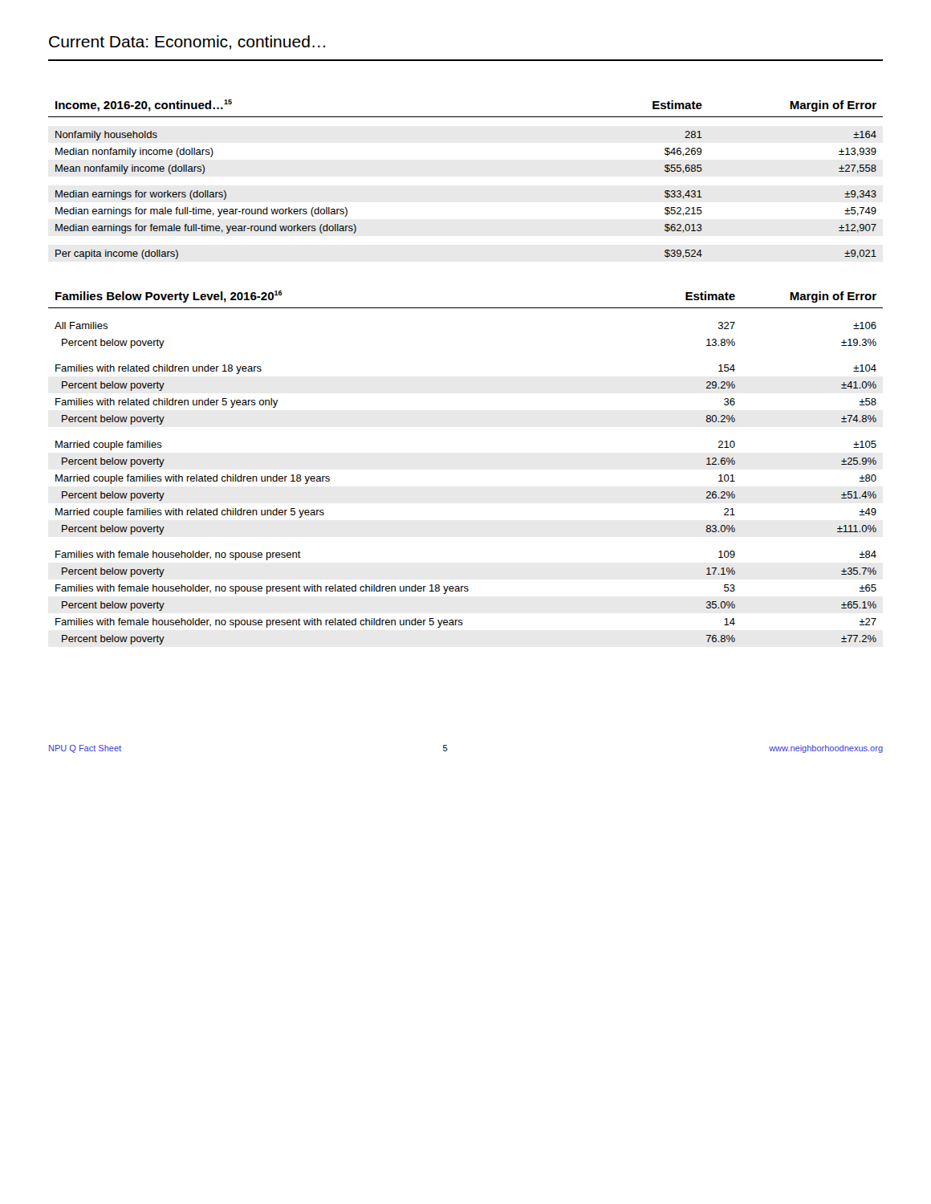Current Data: Economic, continued…
| Income, 2016-20, continued… 15 | Estimate | Margin of Error |
| --- | --- | --- |
| Nonfamily households | 281 | ±164 |
| Median nonfamily income (dollars) | $46,269 | ±13,939 |
| Mean nonfamily income (dollars) | $55,685 | ±27,558 |
| Median earnings for workers (dollars) | $33,431 | ±9,343 |
| Median earnings for male full-time, year-round workers (dollars) | $52,215 | ±5,749 |
| Median earnings for female full-time, year-round workers (dollars) | $62,013 | ±12,907 |
| Per capita income (dollars) | $39,524 | ±9,021 |
| Families Below Poverty Level, 2016-20 16 | Estimate | Margin of Error |
| --- | --- | --- |
| All Families | 327 | ±106 |
| Percent below poverty | 13.8% | ±19.3% |
| Families with related children under 18 years | 154 | ±104 |
| Percent below poverty | 29.2% | ±41.0% |
| Families with related children under 5 years only | 36 | ±58 |
| Percent below poverty | 80.2% | ±74.8% |
| Married couple families | 210 | ±105 |
| Percent below poverty | 12.6% | ±25.9% |
| Married couple families with related children under 18 years | 101 | ±80 |
| Percent below poverty | 26.2% | ±51.4% |
| Married couple families with related children under 5 years | 21 | ±49 |
| Percent below poverty | 83.0% | ±111.0% |
| Families with female householder, no spouse present | 109 | ±84 |
| Percent below poverty | 17.1% | ±35.7% |
| Families with female householder, no spouse present with related children under 18 years | 53 | ±65 |
| Percent below poverty | 35.0% | ±65.1% |
| Families with female householder, no spouse present with related children under 5 years | 14 | ±27 |
| Percent below poverty | 76.8% | ±77.2% |
NPU Q Fact Sheet 5 www.neighborhoodnexus.org